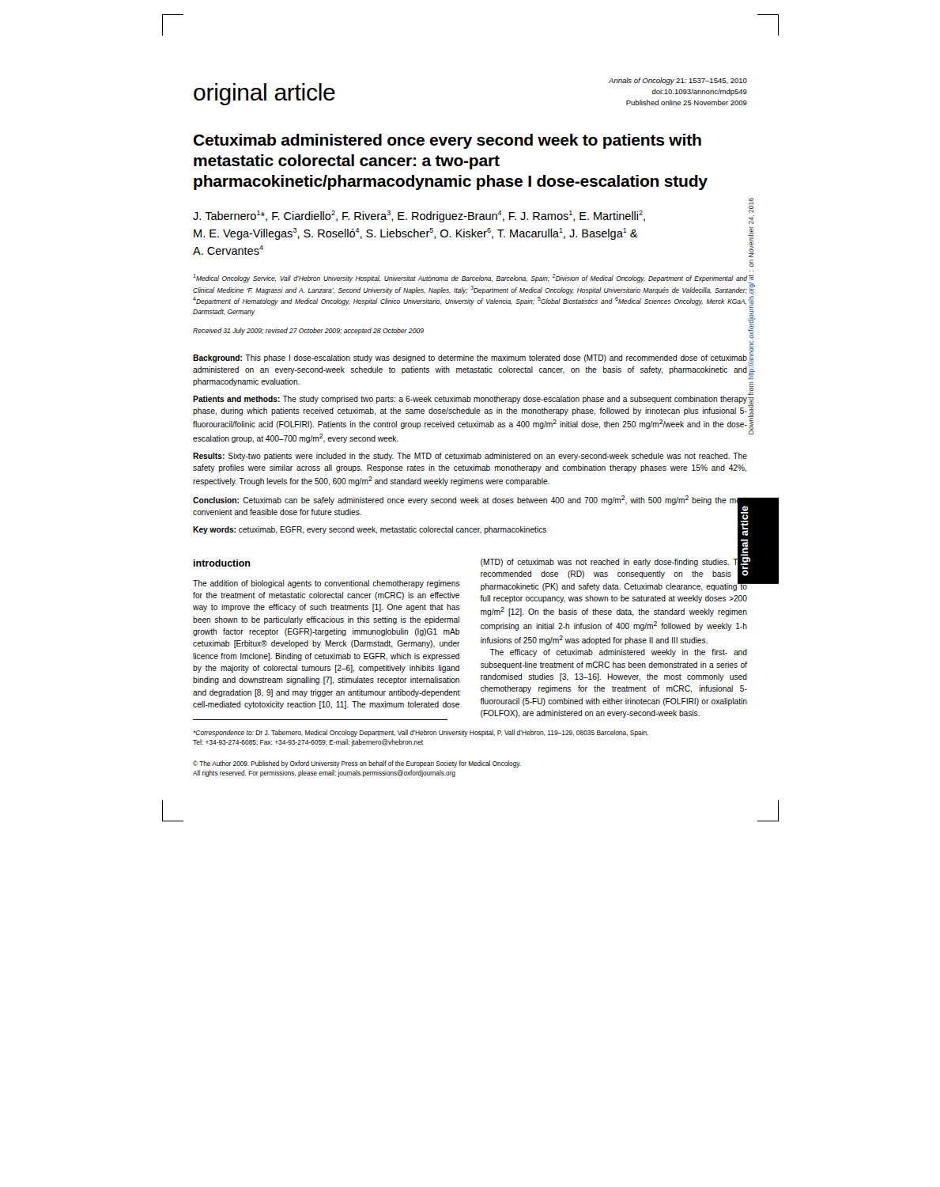original article
Annals of Oncology 21: 1537–1545, 2010
doi:10.1093/annonc/mdp549
Published online 25 November 2009
Cetuximab administered once every second week to patients with metastatic colorectal cancer: a two-part pharmacokinetic/pharmacodynamic phase I dose-escalation study
J. Tabernero1*, F. Ciardiello2, F. Rivera3, E. Rodriguez-Braun4, F. J. Ramos1, E. Martinelli2,
M. E. Vega-Villegas3, S. Roselló4, S. Liebscher5, O. Kisker6, T. Macarulla1, J. Baselga1 &
A. Cervantes4
1Medical Oncology Service, Vall d’Hebron University Hospital, Universitat Autònoma de Barcelona, Barcelona, Spain; 2Division of Medical Oncology, Department of Experimental and Clinical Medicine ‘F. Magrassi and A. Lanzara’, Second University of Naples, Naples, Italy; 3Department of Medical Oncology, Hospital Universitario Marqués de Valdecilla, Santander; 4Department of Hematology and Medical Oncology, Hospital Clinico Universitario, University of Valencia, Spain; 5Global Biostatistics and 6Medical Sciences Oncology, Merck KGaA, Darmstadt, Germany
Received 31 July 2009; revised 27 October 2009; accepted 28 October 2009
Background: This phase I dose-escalation study was designed to determine the maximum tolerated dose (MTD) and recommended dose of cetuximab administered on an every-second-week schedule to patients with metastatic colorectal cancer, on the basis of safety, pharmacokinetic and pharmacodynamic evaluation.
Patients and methods: The study comprised two parts: a 6-week cetuximab monotherapy dose-escalation phase and a subsequent combination therapy phase, during which patients received cetuximab, at the same dose/schedule as in the monotherapy phase, followed by irinotecan plus infusional 5-fluorouracil/folinic acid (FOLFIRI). Patients in the control group received cetuximab as a 400 mg/m2 initial dose, then 250 mg/m2/week and in the dose-escalation group, at 400–700 mg/m2, every second week.
Results: Sixty-two patients were included in the study. The MTD of cetuximab administered on an every-second-week schedule was not reached. The safety profiles were similar across all groups. Response rates in the cetuximab monotherapy and combination therapy phases were 15% and 42%, respectively. Trough levels for the 500, 600 mg/m2 and standard weekly regimens were comparable.
Conclusion: Cetuximab can be safely administered once every second week at doses between 400 and 700 mg/m2, with 500 mg/m2 being the most convenient and feasible dose for future studies.
Key words: cetuximab, EGFR, every second week, metastatic colorectal cancer, pharmacokinetics
introduction
The addition of biological agents to conventional chemotherapy regimens for the treatment of metastatic colorectal cancer (mCRC) is an effective way to improve the efficacy of such treatments [1]. One agent that has been shown to be particularly efficacious in this setting is the epidermal growth factor receptor (EGFR)-targeting immunoglobulin (Ig)G1 mAb cetuximab [Erbitux® developed by Merck (Darmstadt, Germany), under licence from Imclone]. Binding of cetuximab to EGFR, which is expressed by the majority of colorectal tumours [2–6], competitively inhibits ligand binding and downstream signalling [7], stimulates receptor internalisation and degradation [8, 9] and may trigger an antitumour antibody-dependent cell-mediated cytotoxicity reaction [10, 11]. The maximum tolerated dose (MTD) of cetuximab was not reached in early dose-finding studies. The recommended dose (RD) was consequently on the basis of pharmacokinetic (PK) and safety data. Cetuximab clearance, equating to full receptor occupancy, was shown to be saturated at weekly doses >200 mg/m2 [12]. On the basis of these data, the standard weekly regimen comprising an initial 2-h infusion of 400 mg/m2 followed by weekly 1-h infusions of 250 mg/m2 was adopted for phase II and III studies.
The efficacy of cetuximab administered weekly in the first- and subsequent-line treatment of mCRC has been demonstrated in a series of randomised studies [3, 13–16]. However, the most commonly used chemotherapy regimens for the treatment of mCRC, infusional 5-fluorouracil (5-FU) combined with either irinotecan (FOLFIRI) or oxaliplatin (FOLFOX), are administered on an every-second-week basis.
*Correspondence to: Dr J. Tabernero, Medical Oncology Department, Vall d’Hebron University Hospital, P. Vall d’Hebron, 119–129, 08035 Barcelona, Spain.
Tel: +34-93-274-6085; Fax: +34-93-274-6059; E-mail: jtabernero@vhebron.net
© The Author 2009. Published by Oxford University Press on behalf of the European Society for Medical Oncology.
All rights reserved. For permissions, please email: journals.permissions@oxfordjournals.org
Downloaded from http://annonc.oxfordjournals.org/ at :: on November 24, 2016
original article